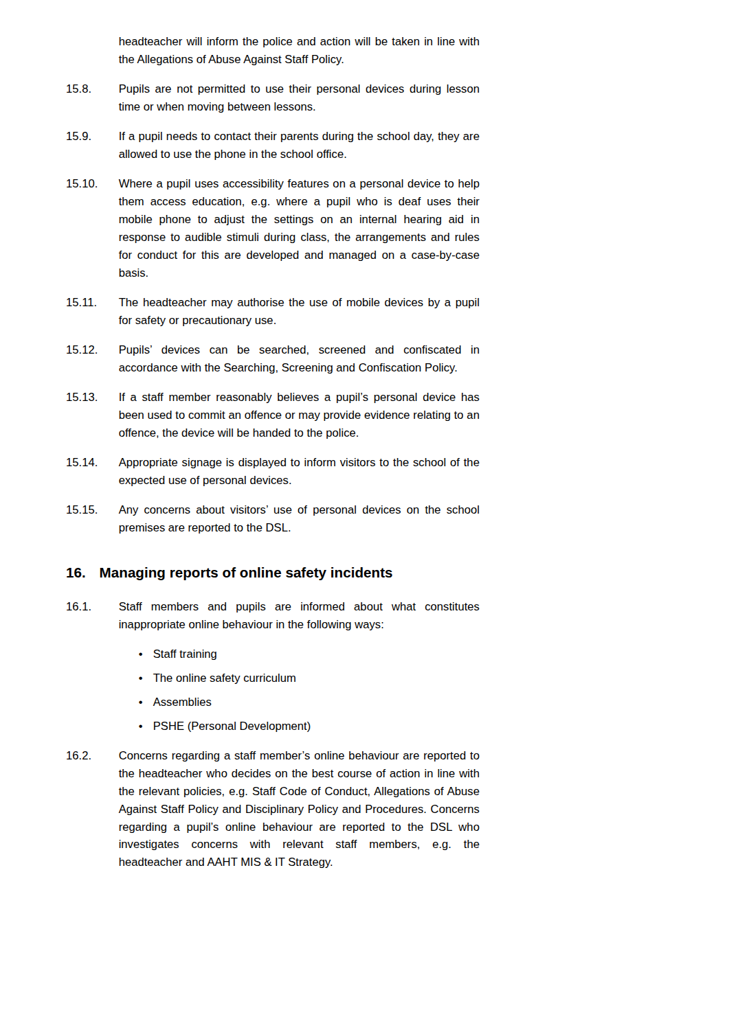headteacher will inform the police and action will be taken in line with the Allegations of Abuse Against Staff Policy.
15.8. Pupils are not permitted to use their personal devices during lesson time or when moving between lessons.
15.9. If a pupil needs to contact their parents during the school day, they are allowed to use the phone in the school office.
15.10. Where a pupil uses accessibility features on a personal device to help them access education, e.g. where a pupil who is deaf uses their mobile phone to adjust the settings on an internal hearing aid in response to audible stimuli during class, the arrangements and rules for conduct for this are developed and managed on a case-by-case basis.
15.11. The headteacher may authorise the use of mobile devices by a pupil for safety or precautionary use.
15.12. Pupils’ devices can be searched, screened and confiscated in accordance with the Searching, Screening and Confiscation Policy.
15.13. If a staff member reasonably believes a pupil’s personal device has been used to commit an offence or may provide evidence relating to an offence, the device will be handed to the police.
15.14. Appropriate signage is displayed to inform visitors to the school of the expected use of personal devices.
15.15. Any concerns about visitors’ use of personal devices on the school premises are reported to the DSL.
16. Managing reports of online safety incidents
16.1. Staff members and pupils are informed about what constitutes inappropriate online behaviour in the following ways:
Staff training
The online safety curriculum
Assemblies
PSHE (Personal Development)
16.2. Concerns regarding a staff member’s online behaviour are reported to the headteacher who decides on the best course of action in line with the relevant policies, e.g. Staff Code of Conduct, Allegations of Abuse Against Staff Policy and Disciplinary Policy and Procedures. Concerns regarding a pupil’s online behaviour are reported to the DSL who investigates concerns with relevant staff members, e.g. the headteacher and AAHT MIS & IT Strategy.